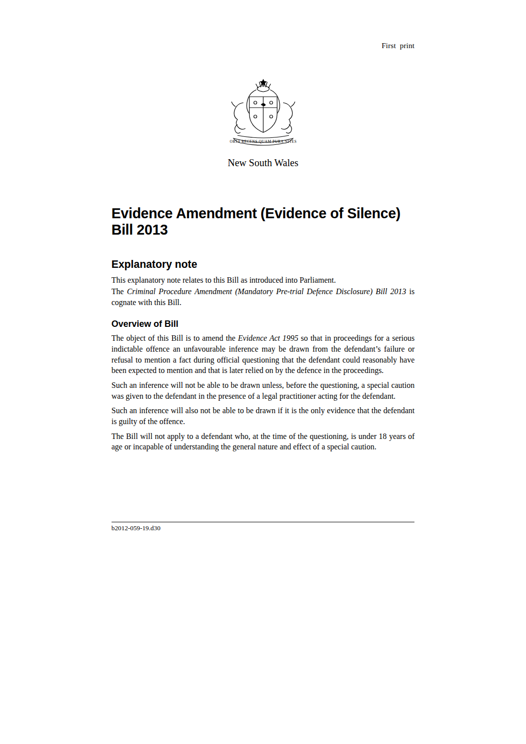First print
ORTA RECENS QUAM PURA NITES
New South Wales
Evidence Amendment (Evidence of Silence) Bill 2013
Explanatory note
This explanatory note relates to this Bill as introduced into Parliament.
The Criminal Procedure Amendment (Mandatory Pre-trial Defence Disclosure) Bill 2013 is cognate with this Bill.
Overview of Bill
The object of this Bill is to amend the Evidence Act 1995 so that in proceedings for a serious indictable offence an unfavourable inference may be drawn from the defendant’s failure or refusal to mention a fact during official questioning that the defendant could reasonably have been expected to mention and that is later relied on by the defence in the proceedings.
Such an inference will not be able to be drawn unless, before the questioning, a special caution was given to the defendant in the presence of a legal practitioner acting for the defendant.
Such an inference will also not be able to be drawn if it is the only evidence that the defendant is guilty of the offence.
The Bill will not apply to a defendant who, at the time of the questioning, is under 18 years of age or incapable of understanding the general nature and effect of a special caution.
b2012-059-19.d30